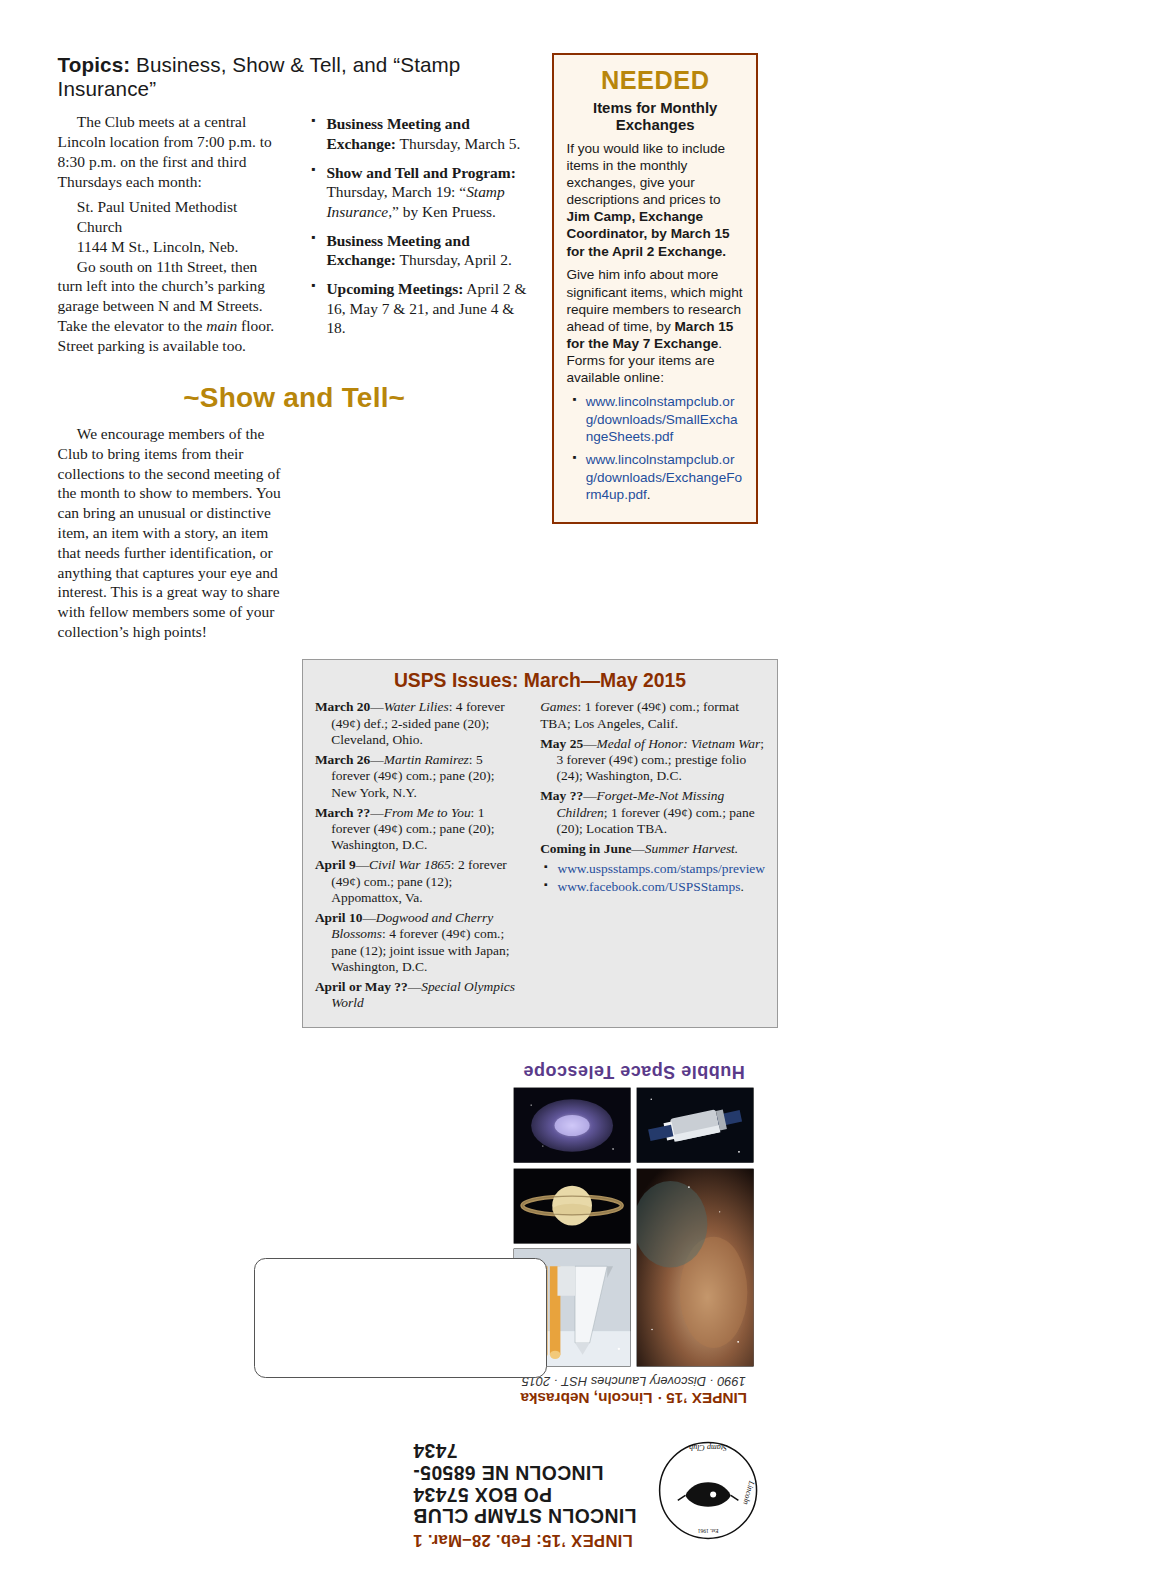Topics: Business, Show & Tell, and “Stamp Insurance”
The Club meets at a central Lincoln location from 7:00 p.m. to 8:30 p.m. on the first and third Thursdays each month:
St. Paul United Methodist Church
1144 M St., Lincoln, Neb.
Go south on 11th Street, then turn left into the church’s parking garage between N and M Streets. Take the elevator to the main floor. Street parking is available too.
Business Meeting and Exchange: Thursday, March 5.
Show and Tell and Program: Thursday, March 19: “Stamp Insurance,” by Ken Pruess.
Business Meeting and Exchange: Thursday, April 2.
Upcoming Meetings: April 2 & 16, May 7 & 21, and June 4 & 18.
~Show and Tell~
We encourage members of the Club to bring items from their collections to the second meeting of the month to show to members. You can bring an unusual or distinctive item, an item with a story, an item that needs further identification, or anything that captures your eye and interest. This is a great way to share with fellow members some of your collection’s high points!
NEEDED
Items for Monthly Exchanges
If you would like to include items in the monthly exchanges, give your descriptions and prices to Jim Camp, Exchange Coordinator, by March 15 for the April 2 Exchange.
Give him info about more significant items, which might require members to research ahead of time, by March 15 for the May 7 Exchange. Forms for your items are available online:
www.lincolnstampclub.org/downloads/SmallExchangeSheets.pdf
www.lincolnstampclub.org/downloads/ExchangeForm4up.pdf.
USPS Issues: March—May 2015
March 20—Water Lilies: 4 forever (49¢) def.; 2-sided pane (20); Cleveland, Ohio.
March 26—Martin Ramirez: 5 forever (49¢) com.; pane (20); New York, N.Y.
March ??—From Me to You: 1 forever (49¢) com.; pane (20); Washington, D.C.
April 9—Civil War 1865: 2 forever (49¢) com.; pane (12); Appomattox, Va.
April 10—Dogwood and Cherry Blossoms: 4 forever (49¢) com.; pane (12); joint issue with Japan; Washington, D.C.
April or May ??—Special Olympics World
Games: 1 forever (49¢) com.; format TBA; Los Angeles, Calif.
May 25—Medal of Honor: Vietnam War; 3 forever (49¢) com.; prestige folio (24); Washington, D.C.
May ??—Forget-Me-Not Missing Children; 1 forever (49¢) com.; pane (20); Location TBA.
Coming in June—Summer Harvest.
www.uspsstamps.com/stamps/preview
www.facebook.com/USPSStamps.
LINPEX ’15 · Lincoln, Nebraska1990 · Discovery Launches HST · 2015
Hubble Space Telescope
LINPEX ’15: Feb. 28–Mar. 1
LINCOLN STAMP CLUB
PO BOX 57434
LINCOLN NE 68505-7434